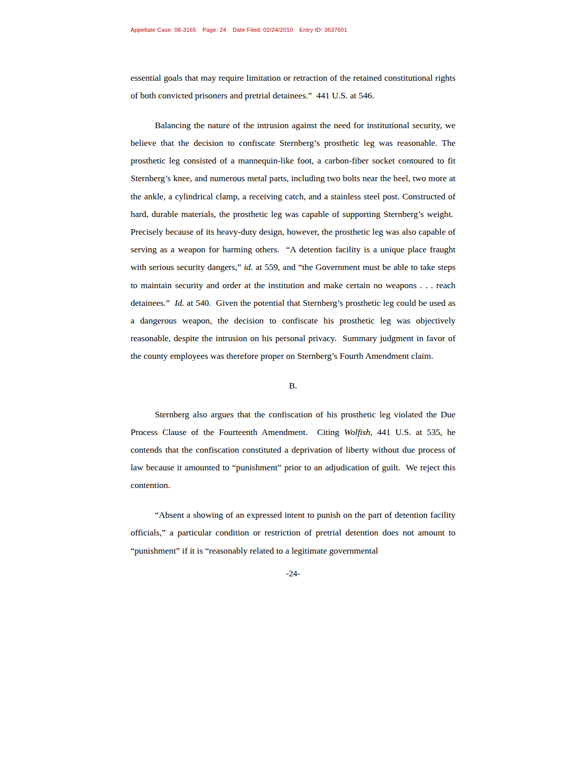Appellate Case: 08-3165 Page: 24 Date Filed: 02/24/2010 Entry ID: 3637601
essential goals that may require limitation or retraction of the retained constitutional rights of both convicted prisoners and pretrial detainees.” 441 U.S. at 546.
Balancing the nature of the intrusion against the need for institutional security, we believe that the decision to confiscate Sternberg’s prosthetic leg was reasonable. The prosthetic leg consisted of a mannequin-like foot, a carbon-fiber socket contoured to fit Sternberg’s knee, and numerous metal parts, including two bolts near the heel, two more at the ankle, a cylindrical clamp, a receiving catch, and a stainless steel post. Constructed of hard, durable materials, the prosthetic leg was capable of supporting Sternberg’s weight. Precisely because of its heavy-duty design, however, the prosthetic leg was also capable of serving as a weapon for harming others. “A detention facility is a unique place fraught with serious security dangers,” id. at 559, and “the Government must be able to take steps to maintain security and order at the institution and make certain no weapons . . . reach detainees.” Id. at 540. Given the potential that Sternberg’s prosthetic leg could be used as a dangerous weapon, the decision to confiscate his prosthetic leg was objectively reasonable, despite the intrusion on his personal privacy. Summary judgment in favor of the county employees was therefore proper on Sternberg’s Fourth Amendment claim.
B.
Sternberg also argues that the confiscation of his prosthetic leg violated the Due Process Clause of the Fourteenth Amendment. Citing Wolfish, 441 U.S. at 535, he contends that the confiscation constituted a deprivation of liberty without due process of law because it amounted to “punishment” prior to an adjudication of guilt. We reject this contention.
“Absent a showing of an expressed intent to punish on the part of detention facility officials,” a particular condition or restriction of pretrial detention does not amount to “punishment” if it is “reasonably related to a legitimate governmental
-24-